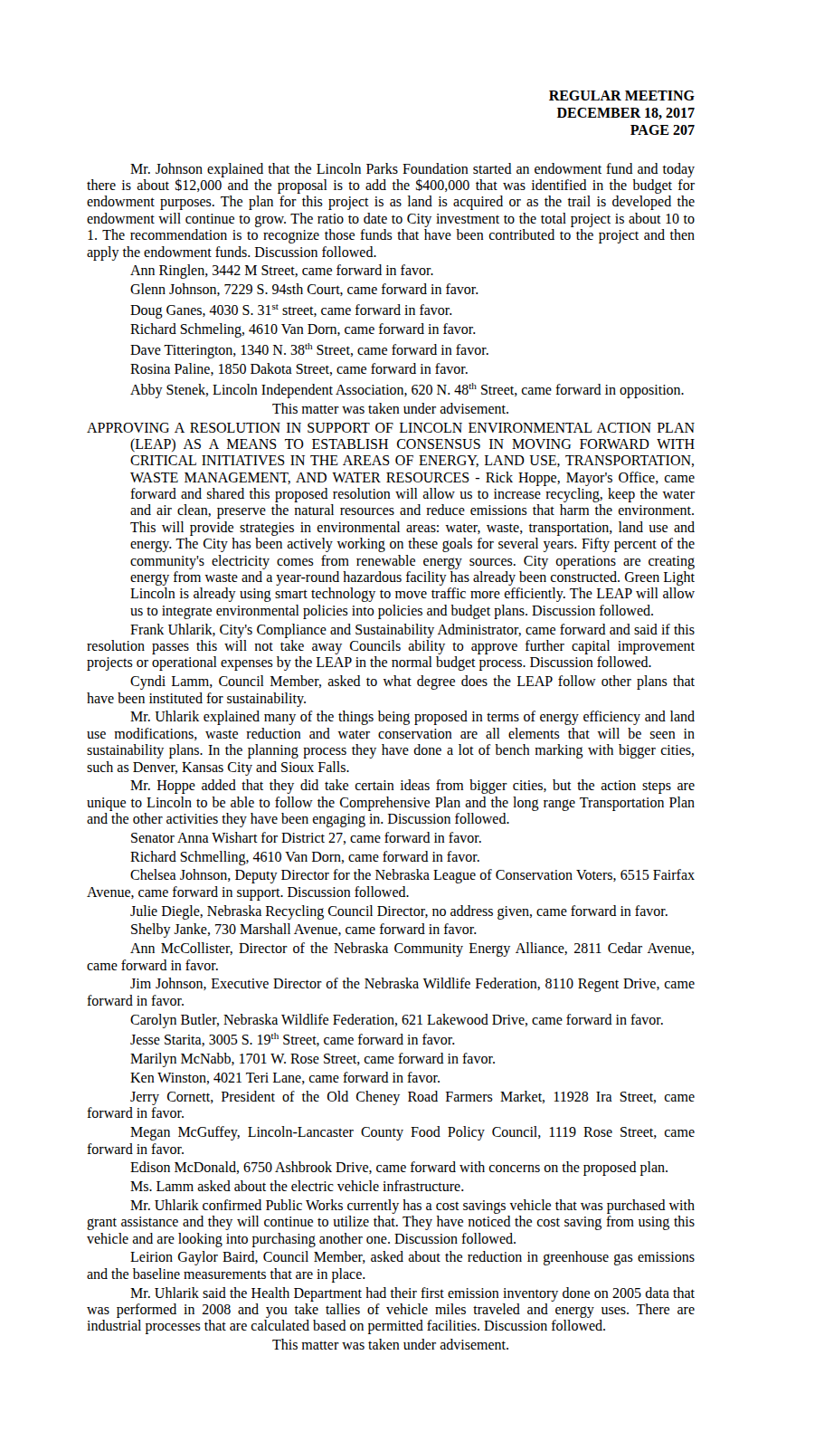REGULAR MEETING
DECEMBER 18, 2017
PAGE 207
Mr. Johnson explained that the Lincoln Parks Foundation started an endowment fund and today there is about $12,000 and the proposal is to add the $400,000 that was identified in the budget for endowment purposes. The plan for this project is as land is acquired or as the trail is developed the endowment will continue to grow. The ratio to date to City investment to the total project is about 10 to 1. The recommendation is to recognize those funds that have been contributed to the project and then apply the endowment funds. Discussion followed.
Ann Ringlen, 3442 M Street, came forward in favor.
Glenn Johnson, 7229 S. 94sth Court, came forward in favor.
Doug Ganes, 4030 S. 31st street, came forward in favor.
Richard Schmeling, 4610 Van Dorn, came forward in favor.
Dave Titterington, 1340 N. 38th Street, came forward in favor.
Rosina Paline, 1850 Dakota Street, came forward in favor.
Abby Stenek, Lincoln Independent Association, 620 N. 48th Street, came forward in opposition.
This matter was taken under advisement.
APPROVING A RESOLUTION IN SUPPORT OF LINCOLN ENVIRONMENTAL ACTION PLAN (LEAP) AS A MEANS TO ESTABLISH CONSENSUS IN MOVING FORWARD WITH CRITICAL INITIATIVES IN THE AREAS OF ENERGY, LAND USE, TRANSPORTATION, WASTE MANAGEMENT, AND WATER RESOURCES - Rick Hoppe, Mayor's Office, came forward and shared this proposed resolution will allow us to increase recycling, keep the water and air clean, preserve the natural resources and reduce emissions that harm the environment. This will provide strategies in environmental areas: water, waste, transportation, land use and energy. The City has been actively working on these goals for several years. Fifty percent of the community's electricity comes from renewable energy sources. City operations are creating energy from waste and a year-round hazardous facility has already been constructed. Green Light Lincoln is already using smart technology to move traffic more efficiently. The LEAP will allow us to integrate environmental policies into policies and budget plans. Discussion followed.
Frank Uhlarik, City's Compliance and Sustainability Administrator, came forward and said if this resolution passes this will not take away Councils ability to approve further capital improvement projects or operational expenses by the LEAP in the normal budget process. Discussion followed.
Cyndi Lamm, Council Member, asked to what degree does the LEAP follow other plans that have been instituted for sustainability.
Mr. Uhlarik explained many of the things being proposed in terms of energy efficiency and land use modifications, waste reduction and water conservation are all elements that will be seen in sustainability plans. In the planning process they have done a lot of bench marking with bigger cities, such as Denver, Kansas City and Sioux Falls.
Mr. Hoppe added that they did take certain ideas from bigger cities, but the action steps are unique to Lincoln to be able to follow the Comprehensive Plan and the long range Transportation Plan and the other activities they have been engaging in. Discussion followed.
Senator Anna Wishart for District 27, came forward in favor.
Richard Schmelling, 4610 Van Dorn, came forward in favor.
Chelsea Johnson, Deputy Director for the Nebraska League of Conservation Voters, 6515 Fairfax Avenue, came forward in support. Discussion followed.
Julie Diegle, Nebraska Recycling Council Director, no address given, came forward in favor.
Shelby Janke, 730 Marshall Avenue, came forward in favor.
Ann McCollister, Director of the Nebraska Community Energy Alliance, 2811 Cedar Avenue, came forward in favor.
Jim Johnson, Executive Director of the Nebraska Wildlife Federation, 8110 Regent Drive, came forward in favor.
Carolyn Butler, Nebraska Wildlife Federation, 621 Lakewood Drive, came forward in favor.
Jesse Starita, 3005 S. 19th Street, came forward in favor.
Marilyn McNabb, 1701 W. Rose Street, came forward in favor.
Ken Winston, 4021 Teri Lane, came forward in favor.
Jerry Cornett, President of the Old Cheney Road Farmers Market, 11928 Ira Street, came forward in favor.
Megan McGuffey, Lincoln-Lancaster County Food Policy Council, 1119 Rose Street, came forward in favor.
Edison McDonald, 6750 Ashbrook Drive, came forward with concerns on the proposed plan.
Ms. Lamm asked about the electric vehicle infrastructure.
Mr. Uhlarik confirmed Public Works currently has a cost savings vehicle that was purchased with grant assistance and they will continue to utilize that. They have noticed the cost saving from using this vehicle and are looking into purchasing another one. Discussion followed.
Leirion Gaylor Baird, Council Member, asked about the reduction in greenhouse gas emissions and the baseline measurements that are in place.
Mr. Uhlarik said the Health Department had their first emission inventory done on 2005 data that was performed in 2008 and you take tallies of vehicle miles traveled and energy uses. There are industrial processes that are calculated based on permitted facilities. Discussion followed.
This matter was taken under advisement.